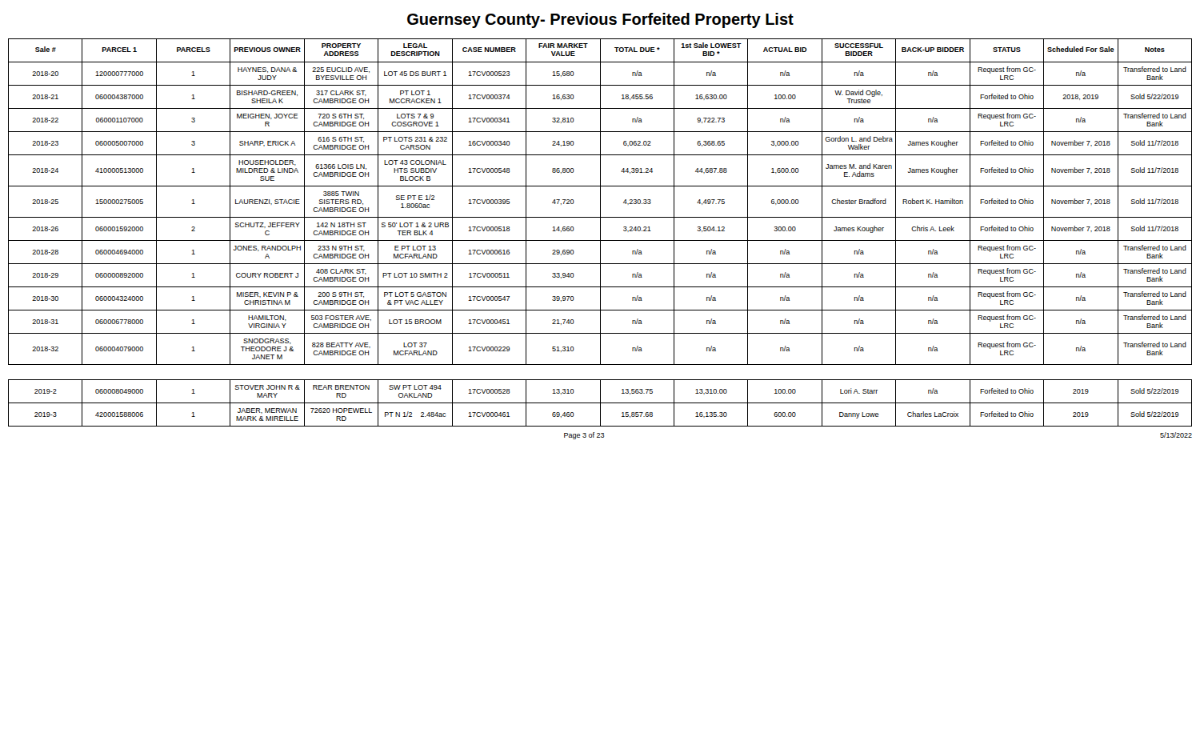Guernsey County- Previous Forfeited Property List
| Sale # | PARCEL 1 | PARCELS | PREVIOUS OWNER | PROPERTY ADDRESS | LEGAL DESCRIPTION | CASE NUMBER | FAIR MARKET VALUE | TOTAL DUE * | 1st Sale LOWEST BID * | ACTUAL BID | SUCCESSFUL BIDDER | BACK-UP BIDDER | STATUS | Scheduled For Sale | Notes |
| --- | --- | --- | --- | --- | --- | --- | --- | --- | --- | --- | --- | --- | --- | --- | --- |
| 2018-20 | 120000777000 | 1 | HAYNES, DANA & JUDY | 225 EUCLID AVE, BYESVILLE OH | LOT 45 DS BURT 1 | 17CV000523 | 15,680 | n/a | n/a | n/a | n/a | n/a | Request from GC-LRC | n/a | Transferred to Land Bank |
| 2018-21 | 060004387000 | 1 | BISHARD-GREEN, SHEILA K | 317 CLARK ST, CAMBRIDGE OH | PT LOT 1 MCCRACKEN 1 | 17CV000374 | 16,630 | 18,455.56 | 16,630.00 | 100.00 | W. David Ogle, Trustee | | Forfeited to Ohio | 2018, 2019 | Sold 5/22/2019 |
| 2018-22 | 060001107000 | 3 | MEIGHEN, JOYCE R | 720 S 6TH ST, CAMBRIDGE OH | LOTS 7 & 9 COSGROVE 1 | 17CV000341 | 32,810 | n/a | 9,722.73 | n/a | n/a | n/a | Request from GC-LRC | n/a | Transferred to Land Bank |
| 2018-23 | 060005007000 | 3 | SHARP, ERICK A | 616 S 6TH ST, CAMBRIDGE OH | PT LOTS 231 & 232 CARSON | 16CV000340 | 24,190 | 6,062.02 | 6,368.65 | 3,000.00 | Gordon L. and Debra Walker | James Kougher | Forfeited to Ohio | November 7, 2018 | Sold 11/7/2018 |
| 2018-24 | 410000513000 | 1 | HOUSEHOLDER, MILDRED & LINDA SUE | 61366 LOIS LN, CAMBRIDGE OH | LOT 43 COLONIAL HTS SUBDIV BLOCK B | 17CV000548 | 86,800 | 44,391.24 | 44,687.88 | 1,600.00 | James M. and Karen E. Adams | James Kougher | Forfeited to Ohio | November 7, 2018 | Sold 11/7/2018 |
| 2018-25 | 150000275005 | 1 | LAURENZI, STACIE | 3885 TWIN SISTERS RD, CAMBRIDGE OH | SE PT E 1/2 1.8060ac | 17CV000395 | 47,720 | 4,230.33 | 4,497.75 | 6,000.00 | Chester Bradford | Robert K. Hamilton | Forfeited to Ohio | November 7, 2018 | Sold 11/7/2018 |
| 2018-26 | 060001592000 | 2 | SCHUTZ, JEFFERY C | 142 N 18TH ST CAMBRIDGE OH | S 50' LOT 1 & 2 URB TER BLK 4 | 17CV000518 | 14,660 | 3,240.21 | 3,504.12 | 300.00 | James Kougher | Chris A. Leek | Forfeited to Ohio | November 7, 2018 | Sold 11/7/2018 |
| 2018-28 | 060004694000 | 1 | JONES, RANDOLPH A | 233 N 9TH ST, CAMBRIDGE OH | E PT LOT 13 MCFARLAND | 17CV000616 | 29,690 | n/a | n/a | n/a | n/a | n/a | Request from GC-LRC | n/a | Transferred to Land Bank |
| 2018-29 | 060000892000 | 1 | COURY ROBERT J | 408 CLARK ST, CAMBRIDGE OH | PT LOT 10 SMITH 2 | 17CV000511 | 33,940 | n/a | n/a | n/a | n/a | n/a | Request from GC-LRC | n/a | Transferred to Land Bank |
| 2018-30 | 060004324000 | 1 | MISER, KEVIN P & CHRISTINA M | 200 S 9TH ST, CAMBRIDGE OH | PT LOT 5 GASTON & PT VAC ALLEY | 17CV000547 | 39,970 | n/a | n/a | n/a | n/a | n/a | Request from GC-LRC | n/a | Transferred to Land Bank |
| 2018-31 | 060006778000 | 1 | HAMILTON, VIRGINIA Y | 503 FOSTER AVE, CAMBRIDGE OH | LOT 15 BROOM | 17CV000451 | 21,740 | n/a | n/a | n/a | n/a | n/a | Request from GC-LRC | n/a | Transferred to Land Bank |
| 2018-32 | 060004079000 | 1 | SNODGRASS, THEODORE J & JANET M | 828 BEATTY AVE, CAMBRIDGE OH | LOT 37 MCFARLAND | 17CV000229 | 51,310 | n/a | n/a | n/a | n/a | n/a | Request from GC-LRC | n/a | Transferred to Land Bank |
| 2019-2 | 060008049000 | 1 | STOVER JOHN R & MARY | REAR BRENTON RD | SW PT LOT 494 OAKLAND | 17CV000528 | 13,310 | 13,563.75 | 13,310.00 | 100.00 | Lori A. Starr | n/a | Forfeited to Ohio | 2019 | Sold 5/22/2019 |
| 2019-3 | 420001588006 | 1 | JABER, MERWAN MARK & MIREILLE | 72620 HOPEWELL RD | PT N 1/2 2.484ac | 17CV000461 | 69,460 | 15,857.68 | 16,135.30 | 600.00 | Danny Lowe | Charles LaCroix | Forfeited to Ohio | 2019 | Sold 5/22/2019 |
Page 3 of 23
5/13/2022